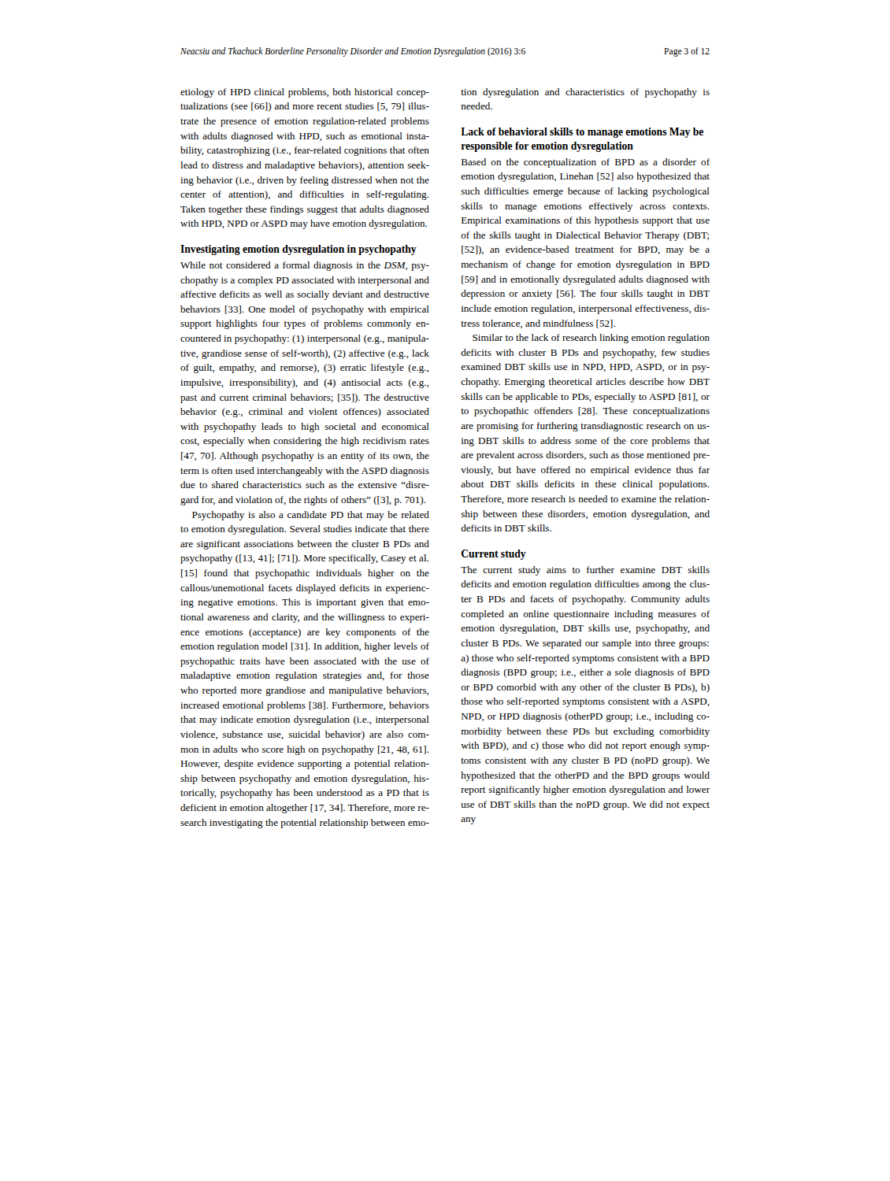Neacsiu and Tkachuck Borderline Personality Disorder and Emotion Dysregulation (2016) 3:6
Page 3 of 12
etiology of HPD clinical problems, both historical conceptualizations (see [66]) and more recent studies [5, 79] illustrate the presence of emotion regulation-related problems with adults diagnosed with HPD, such as emotional instability, catastrophizing (i.e., fear-related cognitions that often lead to distress and maladaptive behaviors), attention seeking behavior (i.e., driven by feeling distressed when not the center of attention), and difficulties in self-regulating. Taken together these findings suggest that adults diagnosed with HPD, NPD or ASPD may have emotion dysregulation.
Investigating emotion dysregulation in psychopathy
While not considered a formal diagnosis in the DSM, psychopathy is a complex PD associated with interpersonal and affective deficits as well as socially deviant and destructive behaviors [33]. One model of psychopathy with empirical support highlights four types of problems commonly encountered in psychopathy: (1) interpersonal (e.g., manipulative, grandiose sense of self-worth), (2) affective (e.g., lack of guilt, empathy, and remorse), (3) erratic lifestyle (e.g., impulsive, irresponsibility), and (4) antisocial acts (e.g., past and current criminal behaviors; [35]). The destructive behavior (e.g., criminal and violent offences) associated with psychopathy leads to high societal and economical cost, especially when considering the high recidivism rates [47, 70]. Although psychopathy is an entity of its own, the term is often used interchangeably with the ASPD diagnosis due to shared characteristics such as the extensive “disregard for, and violation of, the rights of others” ([3], p. 701).
Psychopathy is also a candidate PD that may be related to emotion dysregulation. Several studies indicate that there are significant associations between the cluster B PDs and psychopathy ([13, 41]; [71]). More specifically, Casey et al. [15] found that psychopathic individuals higher on the callous/unemotional facets displayed deficits in experiencing negative emotions. This is important given that emotional awareness and clarity, and the willingness to experience emotions (acceptance) are key components of the emotion regulation model [31]. In addition, higher levels of psychopathic traits have been associated with the use of maladaptive emotion regulation strategies and, for those who reported more grandiose and manipulative behaviors, increased emotional problems [38]. Furthermore, behaviors that may indicate emotion dysregulation (i.e., interpersonal violence, substance use, suicidal behavior) are also common in adults who score high on psychopathy [21, 48, 61]. However, despite evidence supporting a potential relationship between psychopathy and emotion dysregulation, historically, psychopathy has been understood as a PD that is deficient in emotion altogether [17, 34]. Therefore, more research investigating the potential relationship between emotion dysregulation and characteristics of psychopathy is needed.
Lack of behavioral skills to manage emotions May be responsible for emotion dysregulation
Based on the conceptualization of BPD as a disorder of emotion dysregulation, Linehan [52] also hypothesized that such difficulties emerge because of lacking psychological skills to manage emotions effectively across contexts. Empirical examinations of this hypothesis support that use of the skills taught in Dialectical Behavior Therapy (DBT; [52]), an evidence-based treatment for BPD, may be a mechanism of change for emotion dysregulation in BPD [59] and in emotionally dysregulated adults diagnosed with depression or anxiety [56]. The four skills taught in DBT include emotion regulation, interpersonal effectiveness, distress tolerance, and mindfulness [52].
Similar to the lack of research linking emotion regulation deficits with cluster B PDs and psychopathy, few studies examined DBT skills use in NPD, HPD, ASPD, or in psychopathy. Emerging theoretical articles describe how DBT skills can be applicable to PDs, especially to ASPD [81], or to psychopathic offenders [28]. These conceptualizations are promising for furthering transdiagnostic research on using DBT skills to address some of the core problems that are prevalent across disorders, such as those mentioned previously, but have offered no empirical evidence thus far about DBT skills deficits in these clinical populations. Therefore, more research is needed to examine the relationship between these disorders, emotion dysregulation, and deficits in DBT skills.
Current study
The current study aims to further examine DBT skills deficits and emotion regulation difficulties among the cluster B PDs and facets of psychopathy. Community adults completed an online questionnaire including measures of emotion dysregulation, DBT skills use, psychopathy, and cluster B PDs. We separated our sample into three groups: a) those who self-reported symptoms consistent with a BPD diagnosis (BPD group; i.e., either a sole diagnosis of BPD or BPD comorbid with any other of the cluster B PDs), b) those who self-reported symptoms consistent with a ASPD, NPD, or HPD diagnosis (otherPD group; i.e., including comorbidity between these PDs but excluding comorbidity with BPD), and c) those who did not report enough symptoms consistent with any cluster B PD (noPD group). We hypothesized that the otherPD and the BPD groups would report significantly higher emotion dysregulation and lower use of DBT skills than the noPD group. We did not expect any